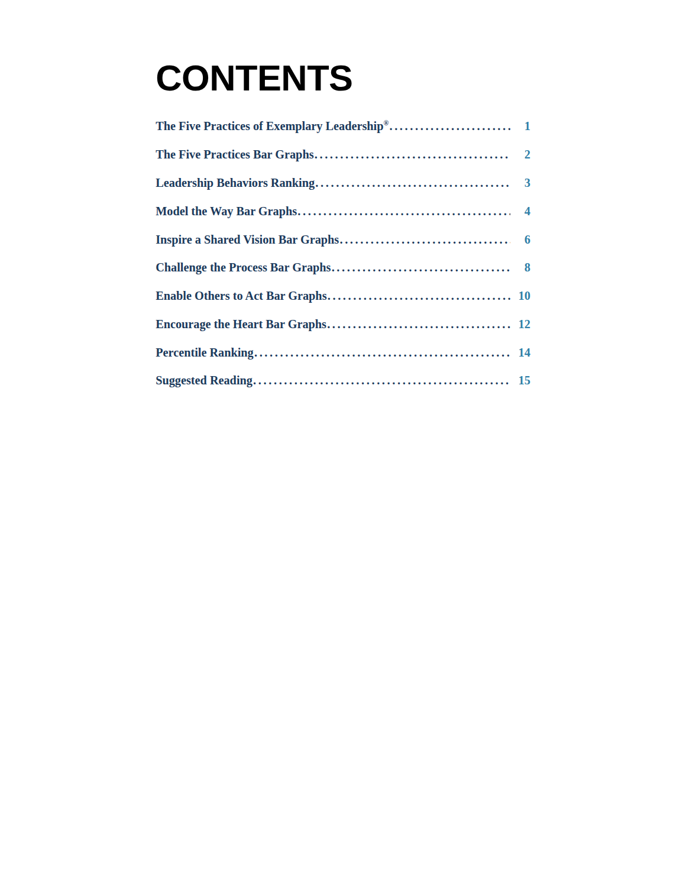CONTENTS
The Five Practices of Exemplary Leadership® ...................................................................................................... 1
The Five Practices Bar Graphs ...................................................................................................... 2
Leadership Behaviors Ranking ...................................................................................................... 3
Model the Way Bar Graphs ...................................................................................................... 4
Inspire a Shared Vision Bar Graphs ...................................................................................................... 6
Challenge the Process Bar Graphs ...................................................................................................... 8
Enable Others to Act Bar Graphs ...................................................................................................... 10
Encourage the Heart Bar Graphs ...................................................................................................... 12
Percentile Ranking ...................................................................................................... 14
Suggested Reading ...................................................................................................... 15